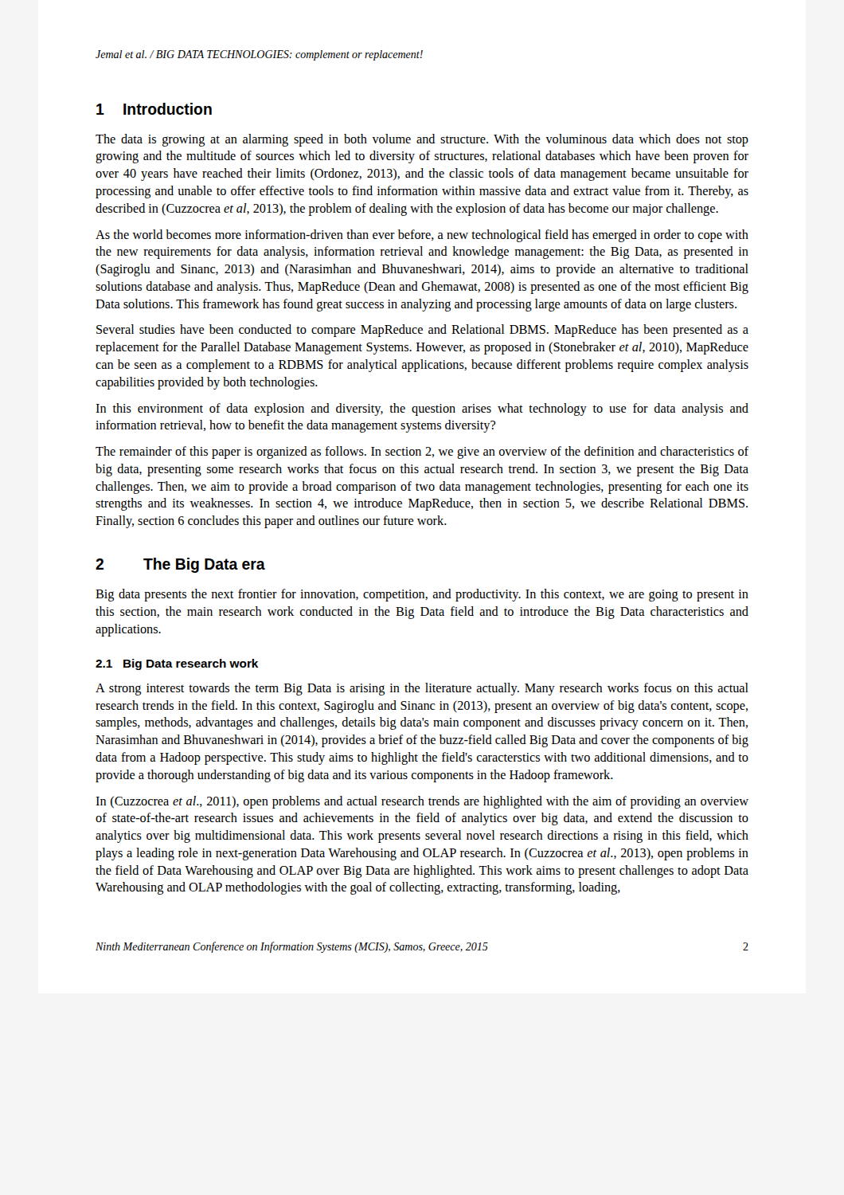Jemal et al. / BIG DATA TECHNOLOGIES: complement or replacement!
1 Introduction
The data is growing at an alarming speed in both volume and structure. With the voluminous data which does not stop growing and the multitude of sources which led to diversity of structures, relational databases which have been proven for over 40 years have reached their limits (Ordonez, 2013), and the classic tools of data management became unsuitable for processing and unable to offer effective tools to find information within massive data and extract value from it. Thereby, as described in (Cuzzocrea et al, 2013), the problem of dealing with the explosion of data has become our major challenge.
As the world becomes more information-driven than ever before, a new technological field has emerged in order to cope with the new requirements for data analysis, information retrieval and knowledge management: the Big Data, as presented in (Sagiroglu and Sinanc, 2013) and (Narasimhan and Bhuvaneshwari, 2014), aims to provide an alternative to traditional solutions database and analysis. Thus, MapReduce (Dean and Ghemawat, 2008) is presented as one of the most efficient Big Data solutions. This framework has found great success in analyzing and processing large amounts of data on large clusters.
Several studies have been conducted to compare MapReduce and Relational DBMS. MapReduce has been presented as a replacement for the Parallel Database Management Systems. However, as proposed in (Stonebraker et al, 2010), MapReduce can be seen as a complement to a RDBMS for analytical applications, because different problems require complex analysis capabilities provided by both technologies.
In this environment of data explosion and diversity, the question arises what technology to use for data analysis and information retrieval, how to benefit the data management systems diversity?
The remainder of this paper is organized as follows. In section 2, we give an overview of the definition and characteristics of big data, presenting some research works that focus on this actual research trend. In section 3, we present the Big Data challenges. Then, we aim to provide a broad comparison of two data management technologies, presenting for each one its strengths and its weaknesses. In section 4, we introduce MapReduce, then in section 5, we describe Relational DBMS. Finally, section 6 concludes this paper and outlines our future work.
2 The Big Data era
Big data presents the next frontier for innovation, competition, and productivity. In this context, we are going to present in this section, the main research work conducted in the Big Data field and to introduce the Big Data characteristics and applications.
2.1 Big Data research work
A strong interest towards the term Big Data is arising in the literature actually. Many research works focus on this actual research trends in the field. In this context, Sagiroglu and Sinanc in (2013), present an overview of big data's content, scope, samples, methods, advantages and challenges, details big data's main component and discusses privacy concern on it. Then, Narasimhan and Bhuvaneshwari in (2014), provides a brief of the buzz-field called Big Data and cover the components of big data from a Hadoop perspective. This study aims to highlight the field's caracterstics with two additional dimensions, and to provide a thorough understanding of big data and its various components in the Hadoop framework.
In (Cuzzocrea et al., 2011), open problems and actual research trends are highlighted with the aim of providing an overview of state-of-the-art research issues and achievements in the field of analytics over big data, and extend the discussion to analytics over big multidimensional data. This work presents several novel research directions a rising in this field, which plays a leading role in next-generation Data Warehousing and OLAP research. In (Cuzzocrea et al., 2013), open problems in the field of Data Warehousing and OLAP over Big Data are highlighted. This work aims to present challenges to adopt Data Warehousing and OLAP methodologies with the goal of collecting, extracting, transforming, loading,
Ninth Mediterranean Conference on Information Systems (MCIS), Samos, Greece, 2015 2